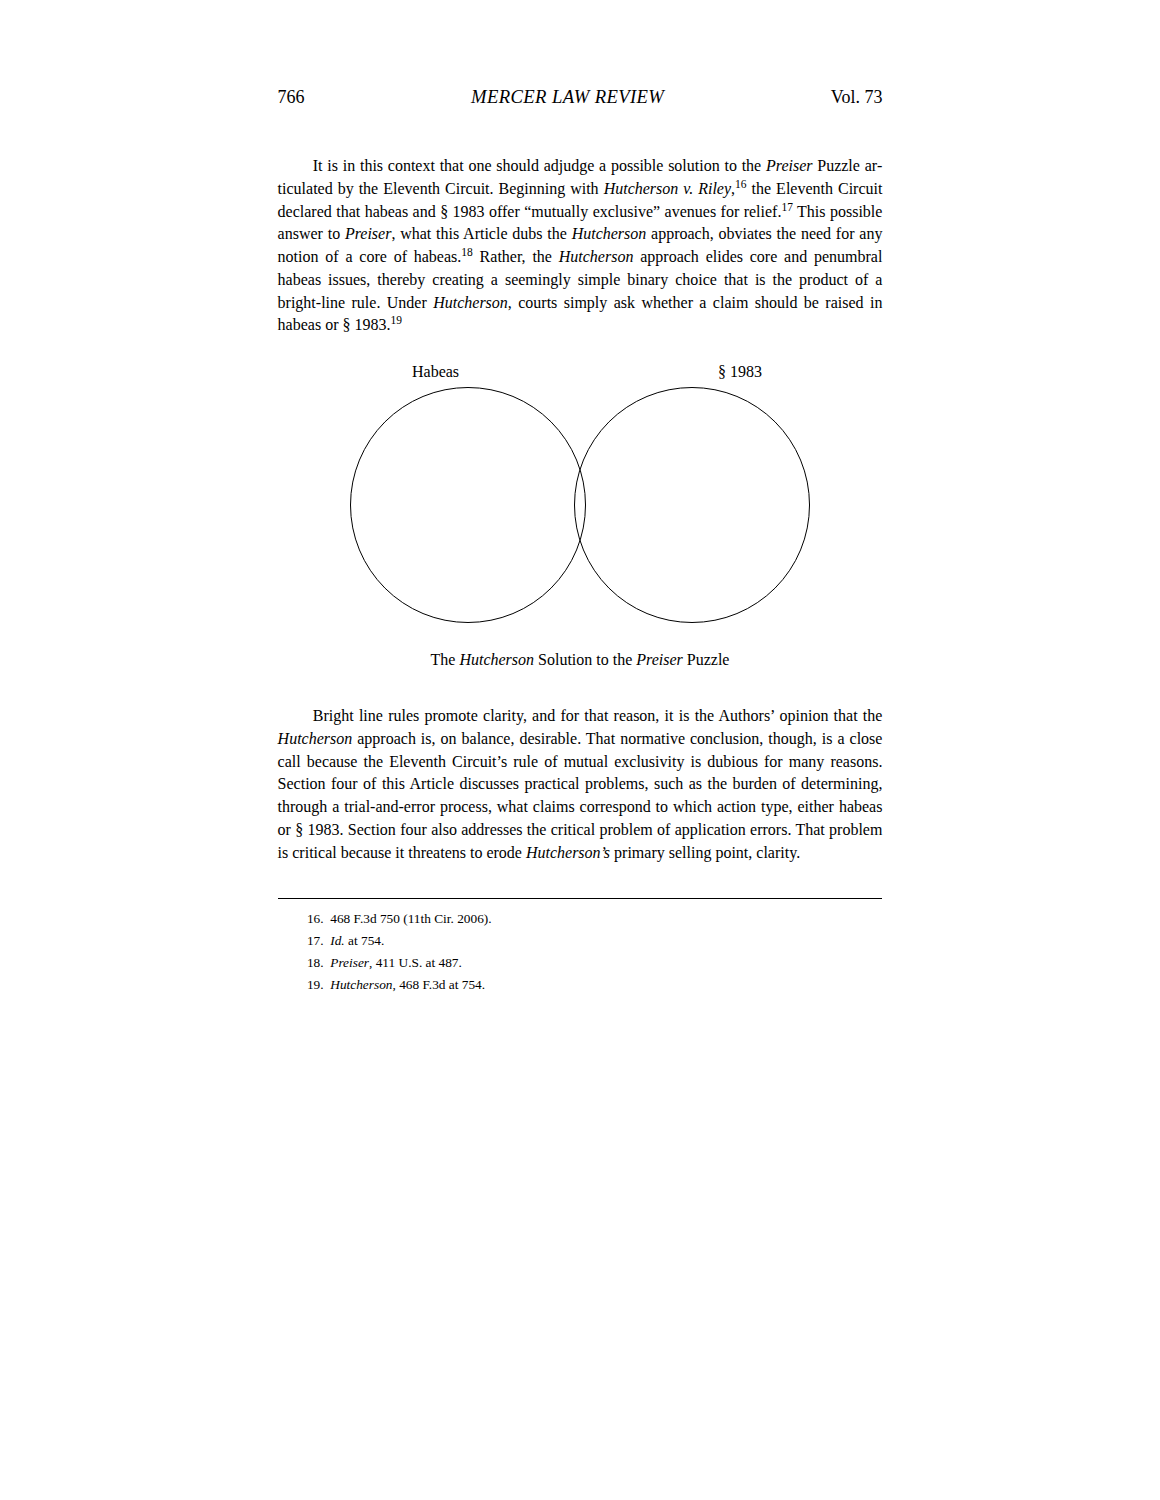766 MERCER LAW REVIEW Vol. 73
It is in this context that one should adjudge a possible solution to the Preiser Puzzle articulated by the Eleventh Circuit. Beginning with Hutcherson v. Riley,16 the Eleventh Circuit declared that habeas and § 1983 offer “mutually exclusive” avenues for relief.17 This possible answer to Preiser, what this Article dubs the Hutcherson approach, obviates the need for any notion of a core of habeas.18 Rather, the Hutcherson approach elides core and penumbral habeas issues, thereby creating a seemingly simple binary choice that is the product of a bright-line rule. Under Hutcherson, courts simply ask whether a claim should be raised in habeas or § 1983.19
Habeas § 1983
The Hutcherson Solution to the Preiser Puzzle
Bright line rules promote clarity, and for that reason, it is the Authors’ opinion that the Hutcherson approach is, on balance, desirable. That normative conclusion, though, is a close call because the Eleventh Circuit’s rule of mutual exclusivity is dubious for many reasons. Section four of this Article discusses practical problems, such as the burden of determining, through a trial-and-error process, what claims correspond to which action type, either habeas or § 1983. Section four also addresses the critical problem of application errors. That problem is critical because it threatens to erode Hutcherson’s primary selling point, clarity.
16. 468 F.3d 750 (11th Cir. 2006).
17. Id. at 754.
18. Preiser, 411 U.S. at 487.
19. Hutcherson, 468 F.3d at 754.